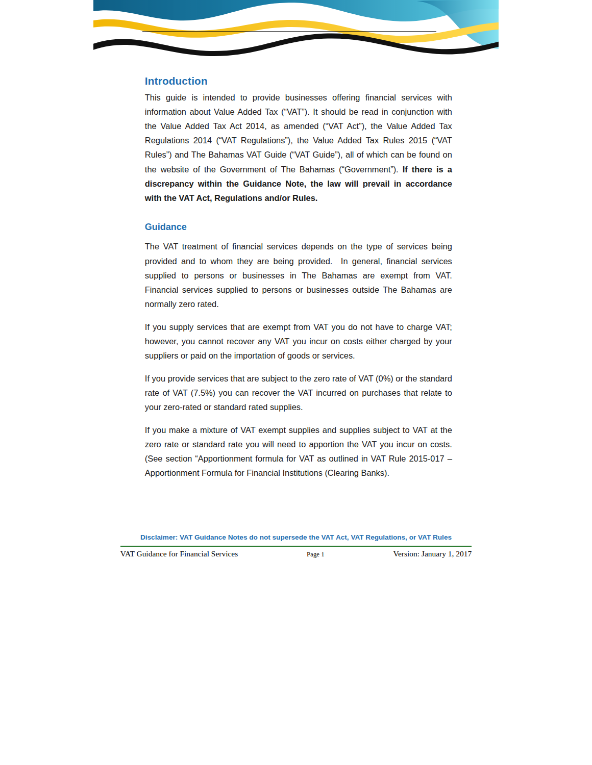Introduction
This guide is intended to provide businesses offering financial services with information about Value Added Tax (“VAT”). It should be read in conjunction with the Value Added Tax Act 2014, as amended (“VAT Act”), the Value Added Tax Regulations 2014 (“VAT Regulations”), the Value Added Tax Rules 2015 (“VAT Rules”) and The Bahamas VAT Guide (“VAT Guide”), all of which can be found on the website of the Government of The Bahamas (“Government”). If there is a discrepancy within the Guidance Note, the law will prevail in accordance with the VAT Act, Regulations and/or Rules.
Guidance
The VAT treatment of financial services depends on the type of services being provided and to whom they are being provided. In general, financial services supplied to persons or businesses in The Bahamas are exempt from VAT. Financial services supplied to persons or businesses outside The Bahamas are normally zero rated.
If you supply services that are exempt from VAT you do not have to charge VAT; however, you cannot recover any VAT you incur on costs either charged by your suppliers or paid on the importation of goods or services.
If you provide services that are subject to the zero rate of VAT (0%) or the standard rate of VAT (7.5%) you can recover the VAT incurred on purchases that relate to your zero-rated or standard rated supplies.
If you make a mixture of VAT exempt supplies and supplies subject to VAT at the zero rate or standard rate you will need to apportion the VAT you incur on costs. (See section “Apportionment formula for VAT as outlined in VAT Rule 2015-017 – Apportionment Formula for Financial Institutions (Clearing Banks).
Disclaimer: VAT Guidance Notes do not supersede the VAT Act, VAT Regulations, or VAT Rules
VAT Guidance for Financial Services
Page 1
Version: January 1, 2017